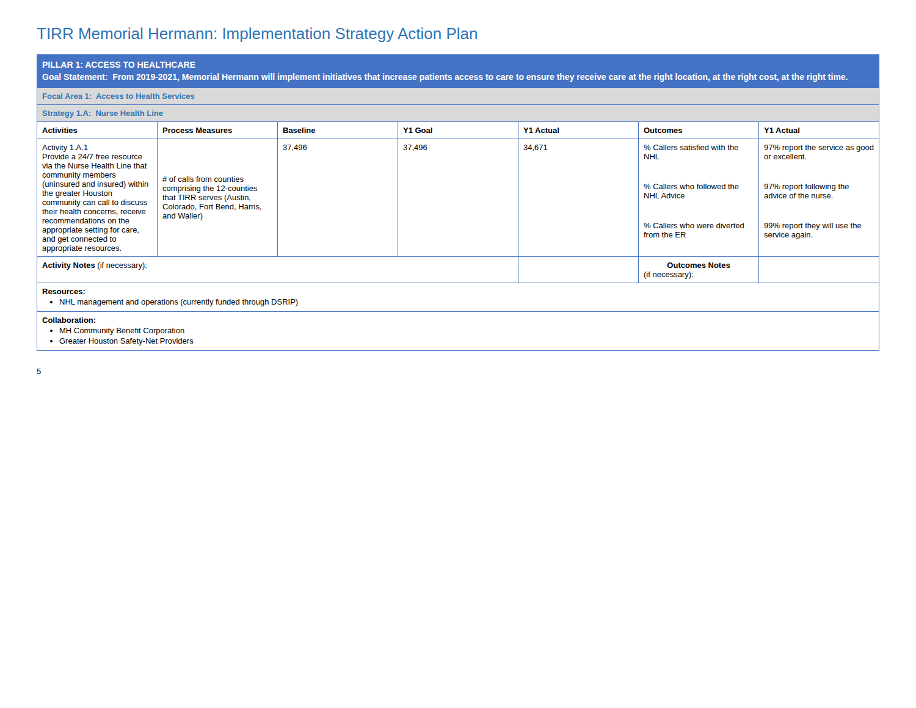TIRR Memorial Hermann: Implementation Strategy Action Plan
| PILLAR 1: ACCESS TO HEALTHCARE Goal Statement: From 2019-2021, Memorial Hermann will implement initiatives that increase patients access to care to ensure they receive care at the right location, at the right cost, at the right time. |
| Focal Area 1: Access to Health Services |
| Strategy 1.A: Nurse Health Line |
| Activities | Process Measures | Baseline | Y1 Goal | Y1 Actual | Outcomes | Y1 Actual |
| Activity 1.A.1 Provide a 24/7 free resource via the Nurse Health Line that community members (uninsured and insured) within the greater Houston community can call to discuss their health concerns, receive recommendations on the appropriate setting for care, and get connected to appropriate resources. | # of calls from counties comprising the 12-counties that TIRR serves (Austin, Colorado, Fort Bend, Harris, and Waller) | 37,496 | 37,496 | 34,671 | % Callers satisfied with the NHL % Callers who followed the NHL Advice % Callers who were diverted from the ER | 97% report the service as good or excellent. 97% report following the advice of the nurse. 99% report they will use the service again. |
| Activity Notes (if necessary): | | Outcomes Notes (if necessary): | |
| Resources: NHL management and operations (currently funded through DSRIP) |
| Collaboration: MH Community Benefit Corporation Greater Houston Safety-Net Providers |
5